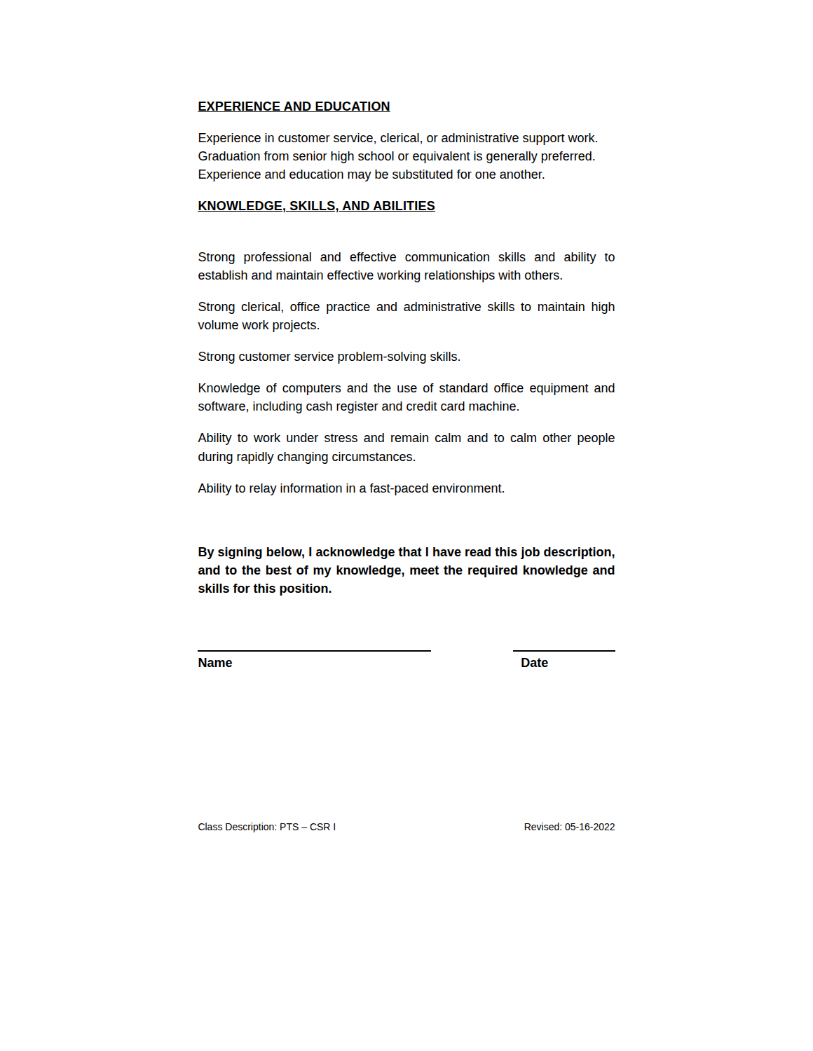EXPERIENCE AND EDUCATION
Experience in customer service, clerical, or administrative support work. Graduation from senior high school or equivalent is generally preferred. Experience and education may be substituted for one another.
KNOWLEDGE, SKILLS, AND ABILITIES
Strong professional and effective communication skills and ability to establish and maintain effective working relationships with others.
Strong clerical, office practice and administrative skills to maintain high volume work projects.
Strong customer service problem-solving skills.
Knowledge of computers and the use of standard office equipment and software, including cash register and credit card machine.
Ability to work under stress and remain calm and to calm other people during rapidly changing circumstances.
Ability to relay information in a fast-paced environment.
By signing below, I acknowledge that I have read this job description, and to the best of my knowledge, meet the required knowledge and skills for this position.
Name
Date
Class Description: PTS – CSR I Revised: 05-16-2022